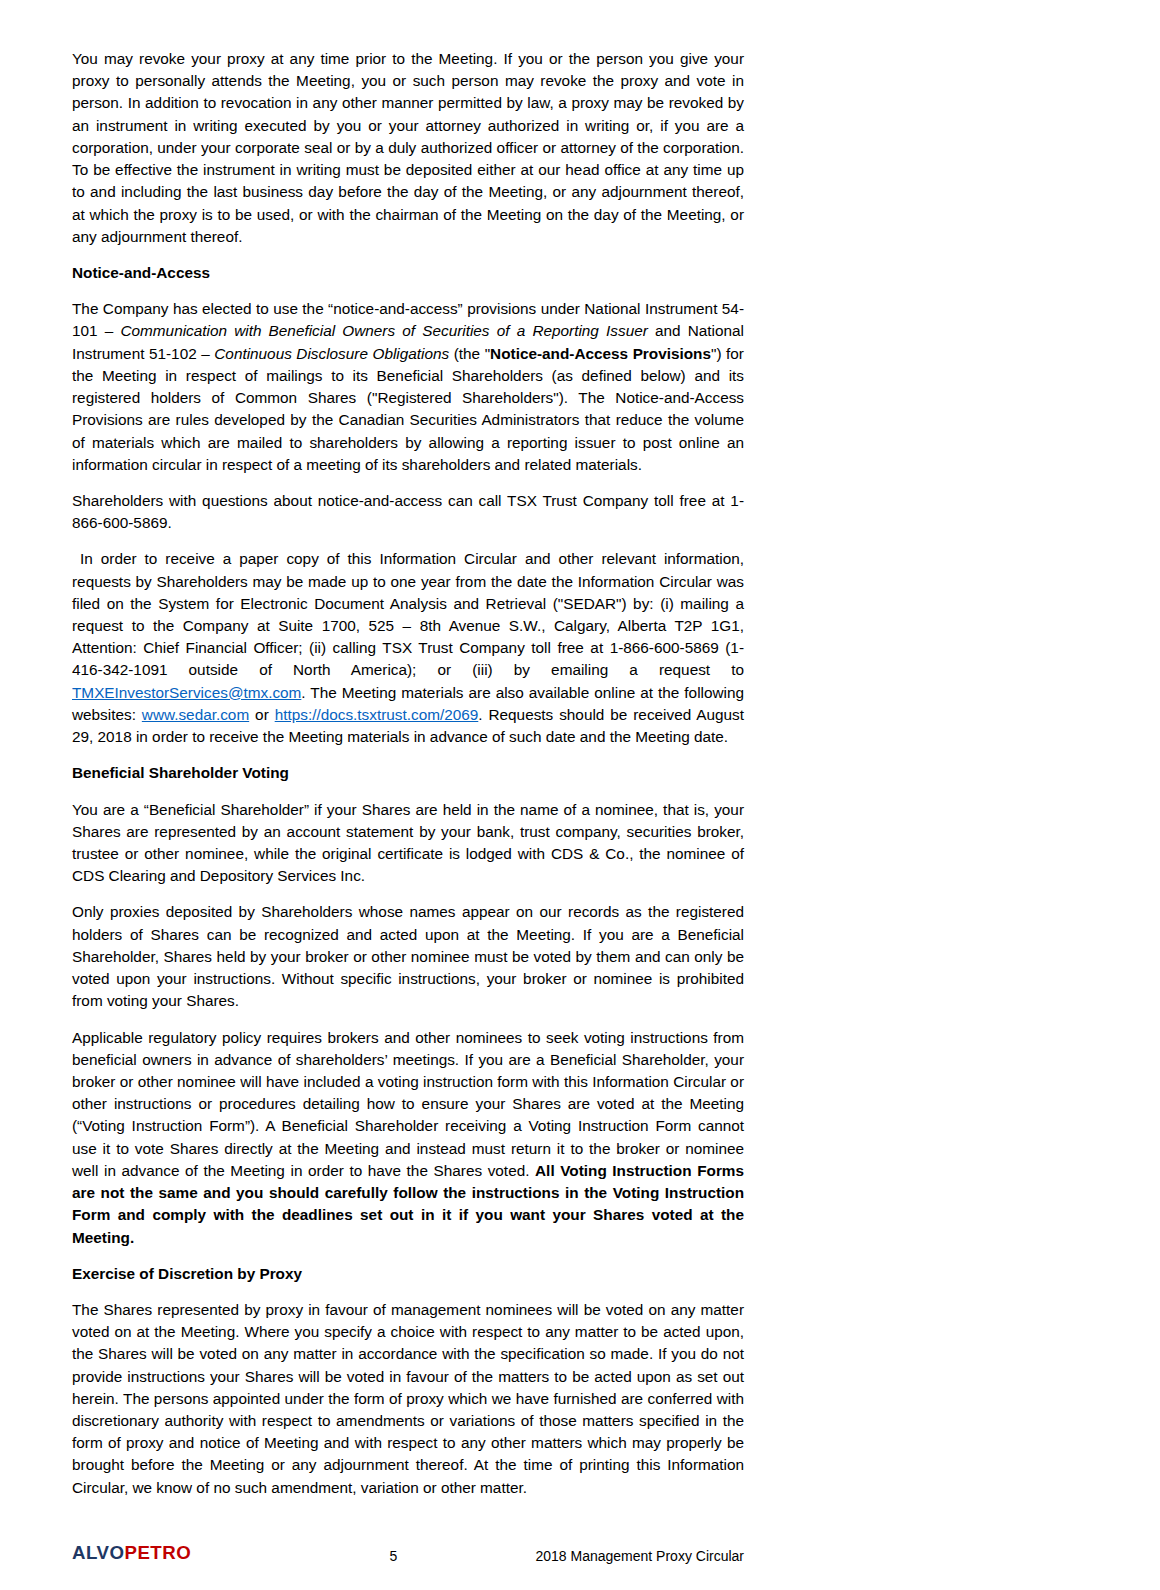You may revoke your proxy at any time prior to the Meeting. If you or the person you give your proxy to personally attends the Meeting, you or such person may revoke the proxy and vote in person. In addition to revocation in any other manner permitted by law, a proxy may be revoked by an instrument in writing executed by you or your attorney authorized in writing or, if you are a corporation, under your corporate seal or by a duly authorized officer or attorney of the corporation. To be effective the instrument in writing must be deposited either at our head office at any time up to and including the last business day before the day of the Meeting, or any adjournment thereof, at which the proxy is to be used, or with the chairman of the Meeting on the day of the Meeting, or any adjournment thereof.
Notice-and-Access
The Company has elected to use the “notice-and-access” provisions under National Instrument 54-101 – Communication with Beneficial Owners of Securities of a Reporting Issuer and National Instrument 51-102 – Continuous Disclosure Obligations (the "Notice-and-Access Provisions") for the Meeting in respect of mailings to its Beneficial Shareholders (as defined below) and its registered holders of Common Shares ("Registered Shareholders"). The Notice-and-Access Provisions are rules developed by the Canadian Securities Administrators that reduce the volume of materials which are mailed to shareholders by allowing a reporting issuer to post online an information circular in respect of a meeting of its shareholders and related materials.
Shareholders with questions about notice-and-access can call TSX Trust Company toll free at 1-866-600-5869.
In order to receive a paper copy of this Information Circular and other relevant information, requests by Shareholders may be made up to one year from the date the Information Circular was filed on the System for Electronic Document Analysis and Retrieval ("SEDAR") by: (i) mailing a request to the Company at Suite 1700, 525 – 8th Avenue S.W., Calgary, Alberta T2P 1G1, Attention: Chief Financial Officer; (ii) calling TSX Trust Company toll free at 1-866-600-5869 (1-416-342-1091 outside of North America); or (iii) by emailing a request to TMXEInvestorServices@tmx.com. The Meeting materials are also available online at the following websites: www.sedar.com or https://docs.tsxtrust.com/2069. Requests should be received August 29, 2018 in order to receive the Meeting materials in advance of such date and the Meeting date.
Beneficial Shareholder Voting
You are a “Beneficial Shareholder” if your Shares are held in the name of a nominee, that is, your Shares are represented by an account statement by your bank, trust company, securities broker, trustee or other nominee, while the original certificate is lodged with CDS & Co., the nominee of CDS Clearing and Depository Services Inc.
Only proxies deposited by Shareholders whose names appear on our records as the registered holders of Shares can be recognized and acted upon at the Meeting. If you are a Beneficial Shareholder, Shares held by your broker or other nominee must be voted by them and can only be voted upon your instructions. Without specific instructions, your broker or nominee is prohibited from voting your Shares.
Applicable regulatory policy requires brokers and other nominees to seek voting instructions from beneficial owners in advance of shareholders’ meetings. If you are a Beneficial Shareholder, your broker or other nominee will have included a voting instruction form with this Information Circular or other instructions or procedures detailing how to ensure your Shares are voted at the Meeting (“Voting Instruction Form”). A Beneficial Shareholder receiving a Voting Instruction Form cannot use it to vote Shares directly at the Meeting and instead must return it to the broker or nominee well in advance of the Meeting in order to have the Shares voted. All Voting Instruction Forms are not the same and you should carefully follow the instructions in the Voting Instruction Form and comply with the deadlines set out in it if you want your Shares voted at the Meeting.
Exercise of Discretion by Proxy
The Shares represented by proxy in favour of management nominees will be voted on any matter voted on at the Meeting. Where you specify a choice with respect to any matter to be acted upon, the Shares will be voted on any matter in accordance with the specification so made. If you do not provide instructions your Shares will be voted in favour of the matters to be acted upon as set out herein. The persons appointed under the form of proxy which we have furnished are conferred with discretionary authority with respect to amendments or variations of those matters specified in the form of proxy and notice of Meeting and with respect to any other matters which may properly be brought before the Meeting or any adjournment thereof. At the time of printing this Information Circular, we know of no such amendment, variation or other matter.
ALVOPETRO
5
2018 Management Proxy Circular